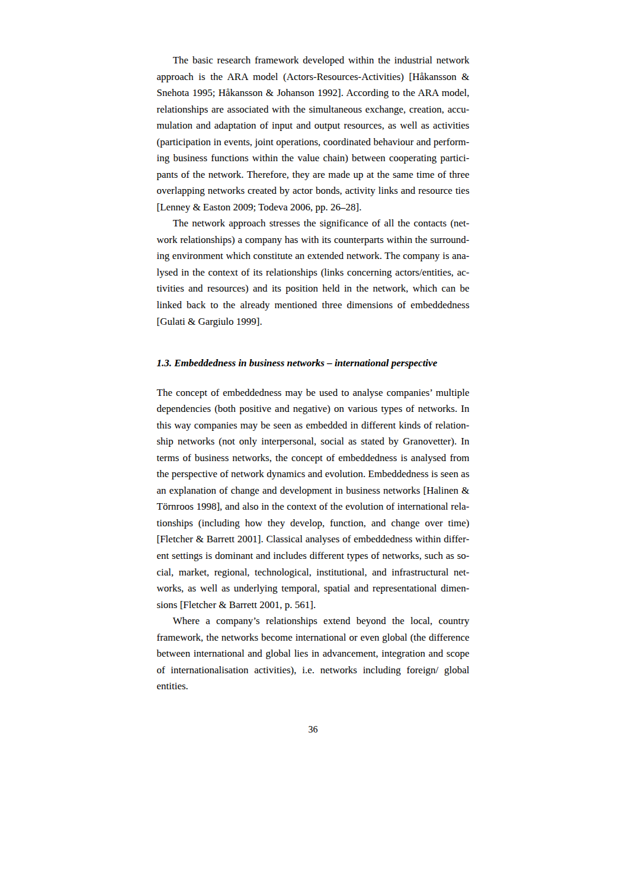The basic research framework developed within the industrial network approach is the ARA model (Actors-Resources-Activities) [Håkansson & Snehota 1995; Håkansson & Johanson 1992]. According to the ARA model, relationships are associated with the simultaneous exchange, creation, accumulation and adaptation of input and output resources, as well as activities (participation in events, joint operations, coordinated behaviour and performing business functions within the value chain) between cooperating participants of the network. Therefore, they are made up at the same time of three overlapping networks created by actor bonds, activity links and resource ties [Lenney & Easton 2009; Todeva 2006, pp. 26–28].
The network approach stresses the significance of all the contacts (network relationships) a company has with its counterparts within the surrounding environment which constitute an extended network. The company is analysed in the context of its relationships (links concerning actors/entities, activities and resources) and its position held in the network, which can be linked back to the already mentioned three dimensions of embeddedness [Gulati & Gargiulo 1999].
1.3. Embeddedness in business networks – international perspective
The concept of embeddedness may be used to analyse companies’ multiple dependencies (both positive and negative) on various types of networks. In this way companies may be seen as embedded in different kinds of relationship networks (not only interpersonal, social as stated by Granovetter). In terms of business networks, the concept of embeddedness is analysed from the perspective of network dynamics and evolution. Embeddedness is seen as an explanation of change and development in business networks [Halinen & Törnroos 1998], and also in the context of the evolution of international relationships (including how they develop, function, and change over time) [Fletcher & Barrett 2001]. Classical analyses of embeddedness within different settings is dominant and includes different types of networks, such as social, market, regional, technological, institutional, and infrastructural networks, as well as underlying temporal, spatial and representational dimensions [Fletcher & Barrett 2001, p. 561].
Where a company’s relationships extend beyond the local, country framework, the networks become international or even global (the difference between international and global lies in advancement, integration and scope of internationalisation activities), i.e. networks including foreign/ global entities.
36